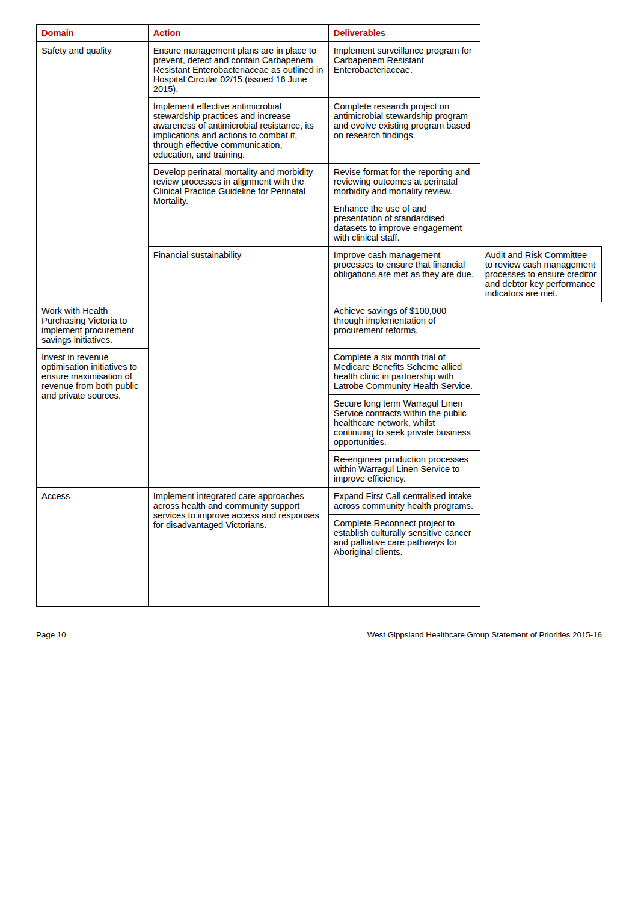| Domain | Action | Deliverables |
| --- | --- | --- |
| Safety and quality | Ensure management plans are in place to prevent, detect and contain Carbapenem Resistant Enterobacteriaceae as outlined in Hospital Circular 02/15 (issued 16 June 2015). | Implement surveillance program for Carbapenem Resistant Enterobacteriaceae. |
| Implement effective antimicrobial stewardship practices and increase awareness of antimicrobial resistance, its implications and actions to combat it, through effective communication, education, and training. | Complete research project on antimicrobial stewardship program and evolve existing program based on research findings. |
| Develop perinatal mortality and morbidity review processes in alignment with the Clinical Practice Guideline for Perinatal Mortality. | Revise format for the reporting and reviewing outcomes at perinatal morbidity and mortality review. |
| Enhance the use of and presentation of standardised datasets to improve engagement with clinical staff. |
| Financial sustainability | Improve cash management processes to ensure that financial obligations are met as they are due. | Audit and Risk Committee to review cash management processes to ensure creditor and debtor key performance indicators are met. |
| Work with Health Purchasing Victoria to implement procurement savings initiatives. | Achieve savings of $100,000 through implementation of procurement reforms. |
| Invest in revenue optimisation initiatives to ensure maximisation of revenue from both public and private sources. | Complete a six month trial of Medicare Benefits Scheme allied health clinic in partnership with Latrobe Community Health Service. |
| Secure long term Warragul Linen Service contracts within the public healthcare network, whilst continuing to seek private business opportunities. |
| Re-engineer production processes within Warragul Linen Service to improve efficiency. |
| Access | Implement integrated care approaches across health and community support services to improve access and responses for disadvantaged Victorians. | Expand First Call centralised intake across community health programs. |
| Complete Reconnect project to establish culturally sensitive cancer and palliative care pathways for Aboriginal clients. |
Page 10 West Gippsland Healthcare Group Statement of Priorities 2015-16